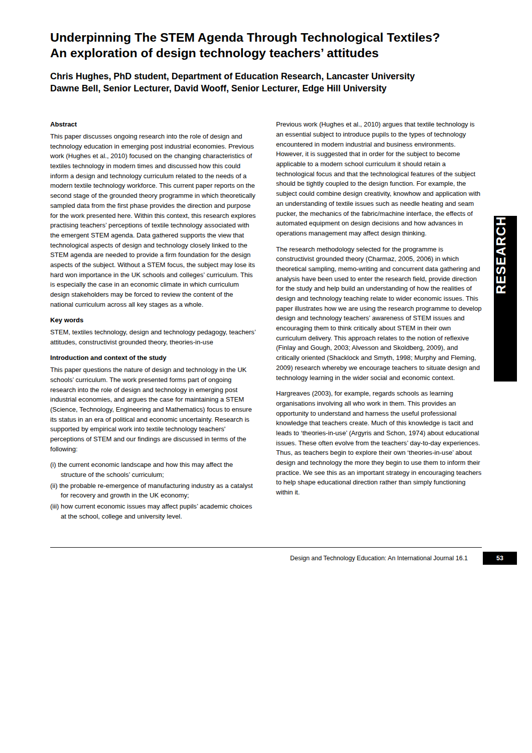Underpinning The STEM Agenda Through Technological Textiles?
An exploration of design technology teachers’ attitudes
Chris Hughes, PhD student, Department of Education Research, Lancaster University
Dawne Bell, Senior Lecturer, David Wooff, Senior Lecturer, Edge Hill University
RESEARCH
Abstract
This paper discusses ongoing research into the role of design and technology education in emerging post industrial economies. Previous work (Hughes et al., 2010) focused on the changing characteristics of textiles technology in modern times and discussed how this could inform a design and technology curriculum related to the needs of a modern textile technology workforce. This current paper reports on the second stage of the grounded theory programme in which theoretically sampled data from the first phase provides the direction and purpose for the work presented here. Within this context, this research explores practising teachers’ perceptions of textile technology associated with the emergent STEM agenda. Data gathered supports the view that technological aspects of design and technology closely linked to the STEM agenda are needed to provide a firm foundation for the design aspects of the subject. Without a STEM focus, the subject may lose its hard won importance in the UK schools and colleges’ curriculum. This is especially the case in an economic climate in which curriculum design stakeholders may be forced to review the content of the national curriculum across all key stages as a whole.
Key words
STEM, textiles technology, design and technology pedagogy, teachers’ attitudes, constructivist grounded theory, theories-in-use
Introduction and context of the study
This paper questions the nature of design and technology in the UK schools’ curriculum. The work presented forms part of ongoing research into the role of design and technology in emerging post industrial economies, and argues the case for maintaining a STEM (Science, Technology, Engineering and Mathematics) focus to ensure its status in an era of political and economic uncertainty. Research is supported by empirical work into textile technology teachers' perceptions of STEM and our findings are discussed in terms of the following:
(i) the current economic landscape and how this may affect the structure of the schools’ curriculum;
(ii) the probable re-emergence of manufacturing industry as a catalyst for recovery and growth in the UK economy;
(iii) how current economic issues may affect pupils’ academic choices at the school, college and university level.
Previous work (Hughes et al., 2010) argues that textile technology is an essential subject to introduce pupils to the types of technology encountered in modern industrial and business environments. However, it is suggested that in order for the subject to become applicable to a modern school curriculum it should retain a technological focus and that the technological features of the subject should be tightly coupled to the design function. For example, the subject could combine design creativity, knowhow and application with an understanding of textile issues such as needle heating and seam pucker, the mechanics of the fabric/machine interface, the effects of automated equipment on design decisions and how advances in operations management may affect design thinking.
The research methodology selected for the programme is constructivist grounded theory (Charmaz, 2005, 2006) in which theoretical sampling, memo-writing and concurrent data gathering and analysis have been used to enter the research field, provide direction for the study and help build an understanding of how the realities of design and technology teaching relate to wider economic issues. This paper illustrates how we are using the research programme to develop design and technology teachers’ awareness of STEM issues and encouraging them to think critically about STEM in their own curriculum delivery. This approach relates to the notion of reflexive (Finlay and Gough, 2003; Alvesson and Skoldberg, 2009), and critically oriented (Shacklock and Smyth, 1998; Murphy and Fleming, 2009) research whereby we encourage teachers to situate design and technology learning in the wider social and economic context.
Hargreaves (2003), for example, regards schools as learning organisations involving all who work in them. This provides an opportunity to understand and harness the useful professional knowledge that teachers create. Much of this knowledge is tacit and leads to ‘theories-in-use’ (Argyris and Schon, 1974) about educational issues. These often evolve from the teachers’ day-to-day experiences. Thus, as teachers begin to explore their own ‘theories-in-use’ about design and technology the more they begin to use them to inform their practice. We see this as an important strategy in encouraging teachers to help shape educational direction rather than simply functioning within it.
Design and Technology Education: An International Journal 16.1
53